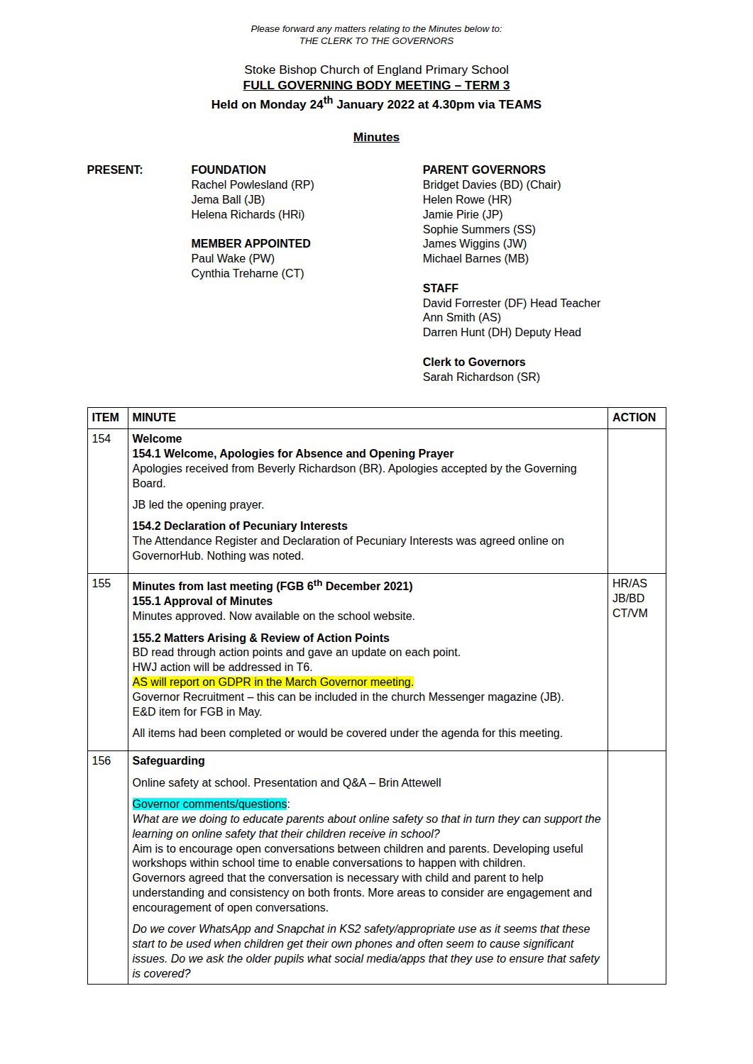Please forward any matters relating to the Minutes below to:
THE CLERK TO THE GOVERNORS
Stoke Bishop Church of England Primary School
FULL GOVERNING BODY MEETING – TERM 3
Held on Monday 24th January 2022 at 4.30pm via TEAMS
Minutes
| PRESENT: | FOUNDATION Rachel Powlesland (RP) Jema Ball (JB) Helena Richards (HRi) MEMBER APPOINTED Paul Wake (PW) Cynthia Treharne (CT) | PARENT GOVERNORS Bridget Davies (BD) (Chair) Helen Rowe (HR) Jamie Pirie (JP) Sophie Summers (SS) James Wiggins (JW) Michael Barnes (MB) STAFF David Forrester (DF) Head Teacher Ann Smith (AS) Darren Hunt (DH) Deputy Head Clerk to Governors Sarah Richardson (SR) |
| ITEM | MINUTE | ACTION |
| --- | --- | --- |
| 154 | Welcome 154.1 Welcome, Apologies for Absence and Opening Prayer Apologies received from Beverly Richardson (BR). Apologies accepted by the Governing Board. JB led the opening prayer. 154.2 Declaration of Pecuniary Interests The Attendance Register and Declaration of Pecuniary Interests was agreed online on GovernorHub. Nothing was noted. | |
| 155 | Minutes from last meeting (FGB 6 th December 2021) 155.1 Approval of Minutes Minutes approved. Now available on the school website. 155.2 Matters Arising & Review of Action Points BD read through action points and gave an update on each point. HWJ action will be addressed in T6. AS will report on GDPR in the March Governor meeting. Governor Recruitment – this can be included in the church Messenger magazine (JB). E&D item for FGB in May. All items had been completed or would be covered under the agenda for this meeting. | HR/AS JB/BD CT/VM |
| 156 | Safeguarding Online safety at school. Presentation and Q&A – Brin Attewell Governor comments/questions : What are we doing to educate parents about online safety so that in turn they can support the learning on online safety that their children receive in school? Aim is to encourage open conversations between children and parents. Developing useful workshops within school time to enable conversations to happen with children. Governors agreed that the conversation is necessary with child and parent to help understanding and consistency on both fronts. More areas to consider are engagement and encouragement of open conversations. Do we cover WhatsApp and Snapchat in KS2 safety/appropriate use as it seems that these start to be used when children get their own phones and often seem to cause significant issues. Do we ask the older pupils what social media/apps that they use to ensure that safety is covered? | |